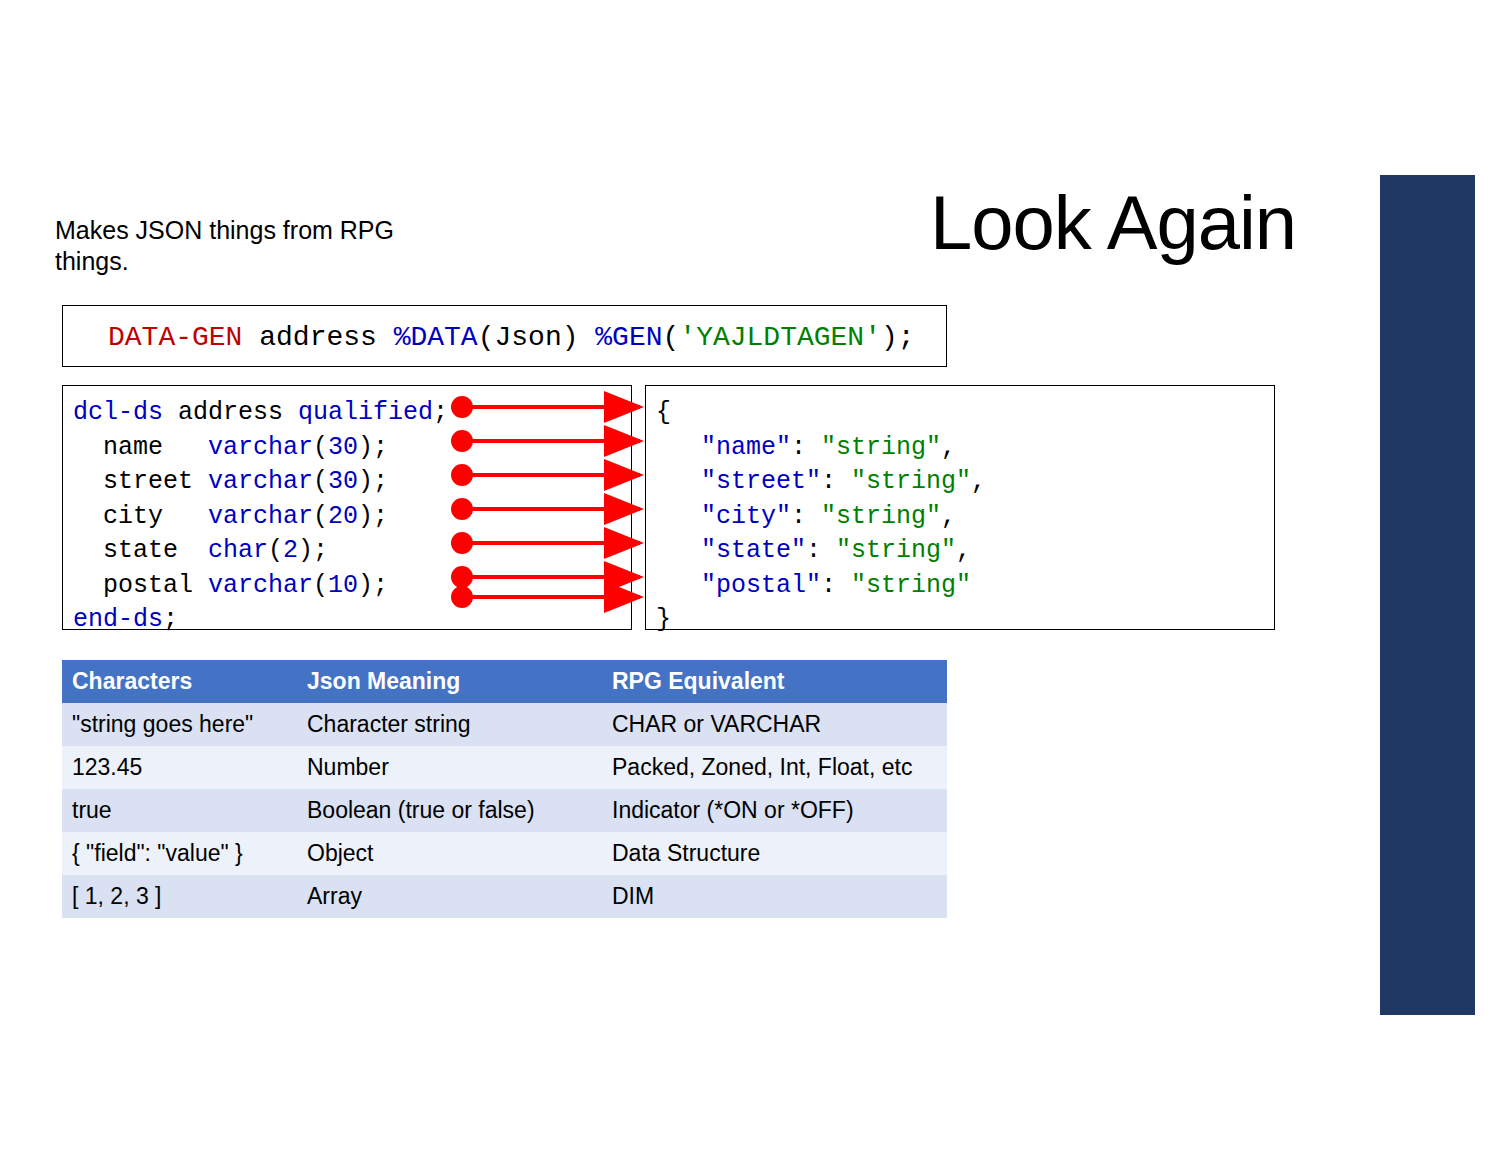Look Again
Makes JSON things from RPG things.
DATA-GEN address %DATA(Json) %GEN('YAJLDTAGEN');
dcl-ds address qualified; name varchar(30); street varchar(30); city varchar(20); state char(2); postal varchar(10); end-ds;
{ "name": "string", "street": "string", "city": "string", "state": "string", "postal": "string" }
| Characters | Json Meaning | RPG Equivalent |
| --- | --- | --- |
| "string goes here" | Character string | CHAR or VARCHAR |
| 123.45 | Number | Packed, Zoned, Int, Float, etc |
| true | Boolean (true or false) | Indicator (*ON or *OFF) |
| { "field": "value" } | Object | Data Structure |
| [ 1, 2, 3 ] | Array | DIM |